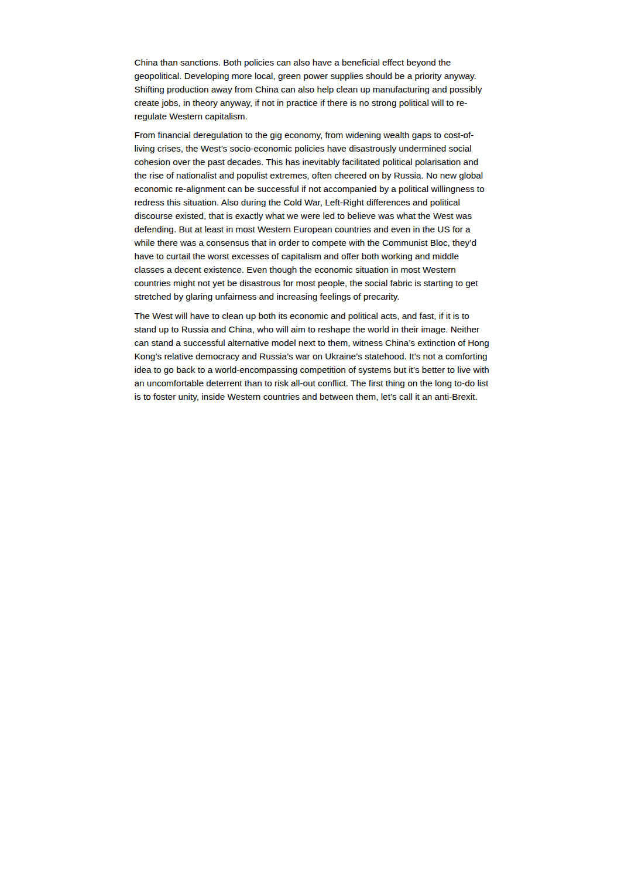China than sanctions. Both policies can also have a beneficial effect beyond the geopolitical. Developing more local, green power supplies should be a priority anyway. Shifting production away from China can also help clean up manufacturing and possibly create jobs, in theory anyway, if not in practice if there is no strong political will to re-regulate Western capitalism.
From financial deregulation to the gig economy, from widening wealth gaps to cost-of-living crises, the West’s socio-economic policies have disastrously undermined social cohesion over the past decades. This has inevitably facilitated political polarisation and the rise of nationalist and populist extremes, often cheered on by Russia. No new global economic re-alignment can be successful if not accompanied by a political willingness to redress this situation. Also during the Cold War, Left-Right differences and political discourse existed, that is exactly what we were led to believe was what the West was defending. But at least in most Western European countries and even in the US for a while there was a consensus that in order to compete with the Communist Bloc, they’d have to curtail the worst excesses of capitalism and offer both working and middle classes a decent existence. Even though the economic situation in most Western countries might not yet be disastrous for most people, the social fabric is starting to get stretched by glaring unfairness and increasing feelings of precarity.
The West will have to clean up both its economic and political acts, and fast, if it is to stand up to Russia and China, who will aim to reshape the world in their image. Neither can stand a successful alternative model next to them, witness China’s extinction of Hong Kong’s relative democracy and Russia’s war on Ukraine’s statehood. It’s not a comforting idea to go back to a world-encompassing competition of systems but it’s better to live with an uncomfortable deterrent than to risk all-out conflict. The first thing on the long to-do list is to foster unity, inside Western countries and between them, let’s call it an anti-Brexit.